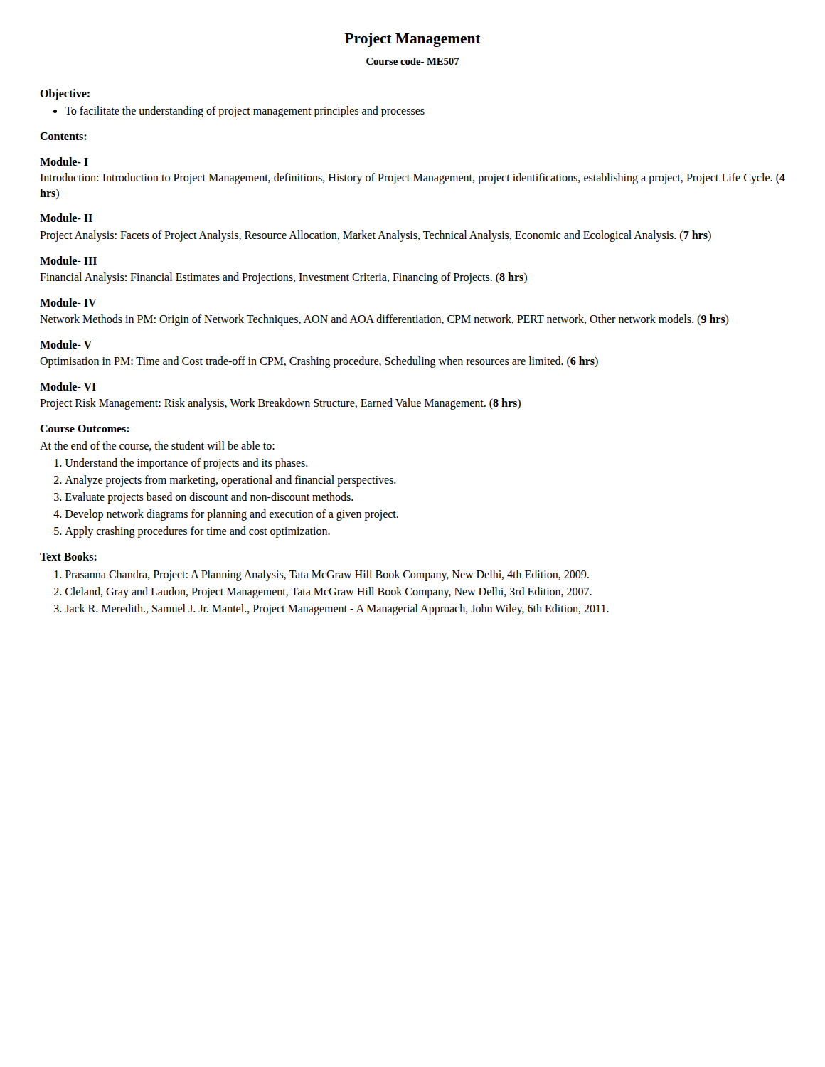Project Management
Course code- ME507
Objective:
To facilitate the understanding of project management principles and processes
Contents:
Module- I
Introduction: Introduction to Project Management, definitions, History of Project Management, project identifications, establishing a project, Project Life Cycle. (4 hrs)
Module- II
Project Analysis: Facets of Project Analysis, Resource Allocation, Market Analysis, Technical Analysis, Economic and Ecological Analysis. (7 hrs)
Module- III
Financial Analysis: Financial Estimates and Projections, Investment Criteria, Financing of Projects. (8 hrs)
Module- IV
Network Methods in PM: Origin of Network Techniques, AON and AOA differentiation, CPM network, PERT network, Other network models. (9 hrs)
Module- V
Optimisation in PM: Time and Cost trade-off in CPM, Crashing procedure, Scheduling when resources are limited. (6 hrs)
Module- VI
Project Risk Management: Risk analysis, Work Breakdown Structure, Earned Value Management. (8 hrs)
Course Outcomes:
At the end of the course, the student will be able to:
Understand the importance of projects and its phases.
Analyze projects from marketing, operational and financial perspectives.
Evaluate projects based on discount and non-discount methods.
Develop network diagrams for planning and execution of a given project.
Apply crashing procedures for time and cost optimization.
Text Books:
Prasanna Chandra, Project: A Planning Analysis, Tata McGraw Hill Book Company, New Delhi, 4th Edition, 2009.
Cleland, Gray and Laudon, Project Management, Tata McGraw Hill Book Company, New Delhi, 3rd Edition, 2007.
Jack R. Meredith., Samuel J. Jr. Mantel., Project Management - A Managerial Approach, John Wiley, 6th Edition, 2011.